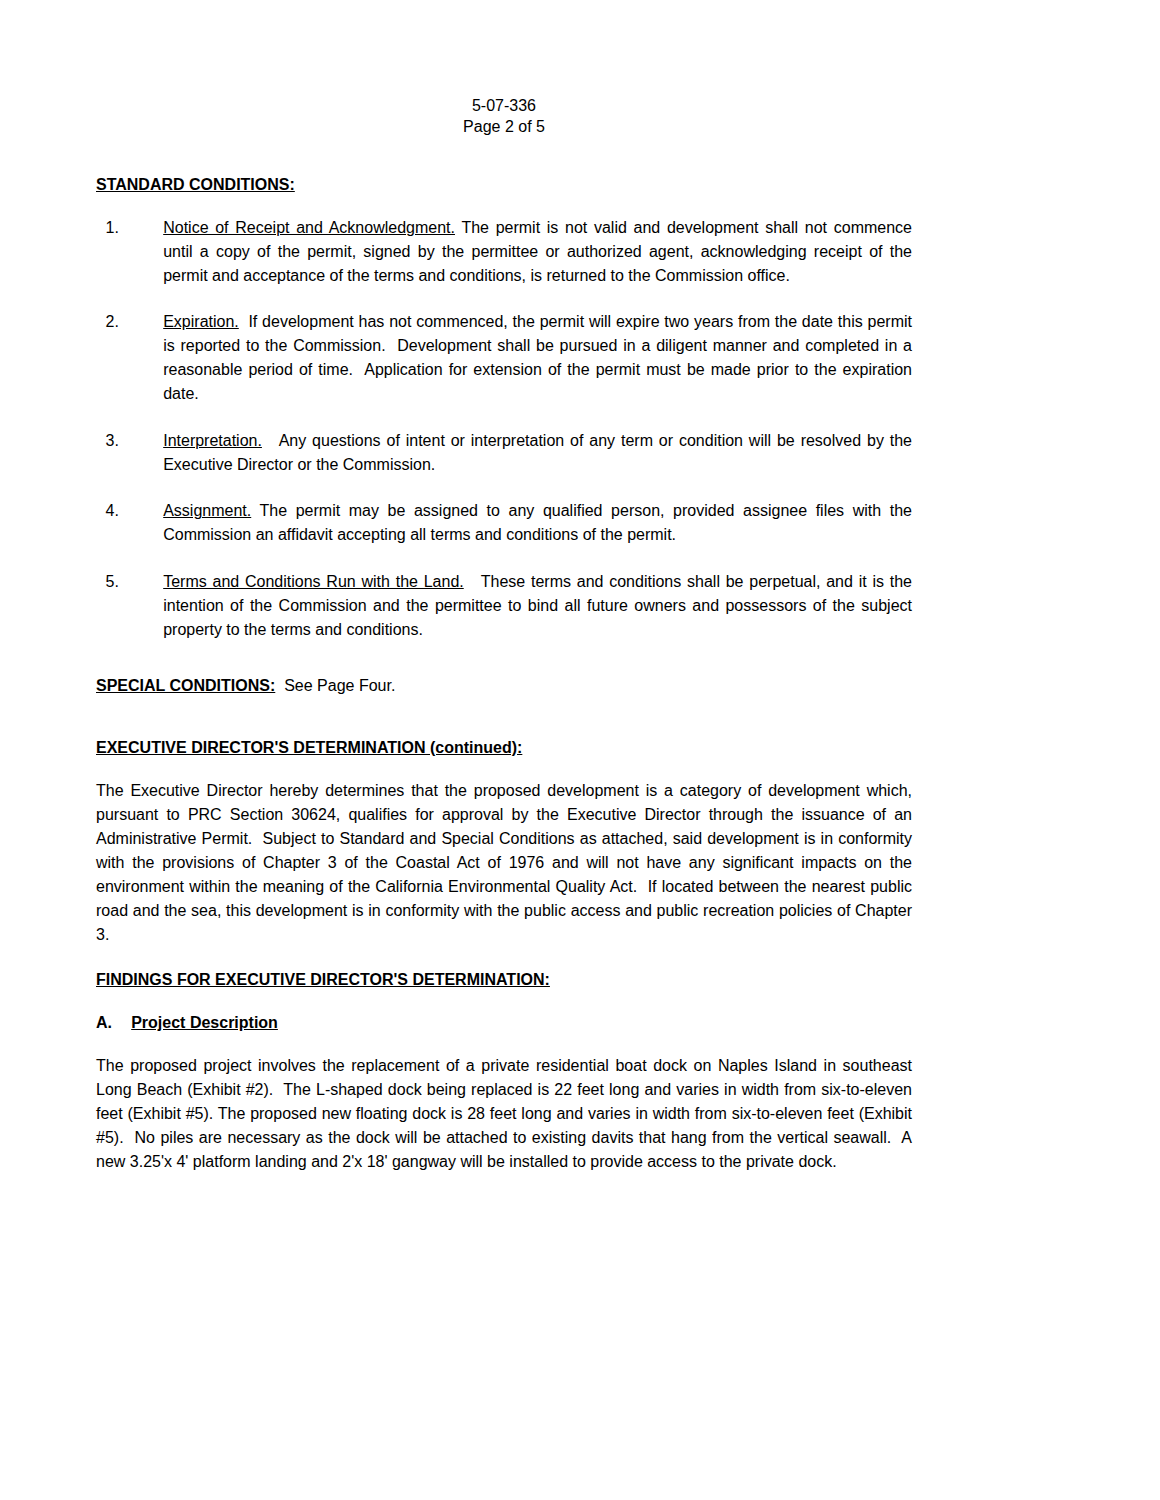5-07-336
Page 2 of 5
STANDARD CONDITIONS:
Notice of Receipt and Acknowledgment. The permit is not valid and development shall not commence until a copy of the permit, signed by the permittee or authorized agent, acknowledging receipt of the permit and acceptance of the terms and conditions, is returned to the Commission office.
Expiration. If development has not commenced, the permit will expire two years from the date this permit is reported to the Commission. Development shall be pursued in a diligent manner and completed in a reasonable period of time. Application for extension of the permit must be made prior to the expiration date.
Interpretation. Any questions of intent or interpretation of any term or condition will be resolved by the Executive Director or the Commission.
Assignment. The permit may be assigned to any qualified person, provided assignee files with the Commission an affidavit accepting all terms and conditions of the permit.
Terms and Conditions Run with the Land. These terms and conditions shall be perpetual, and it is the intention of the Commission and the permittee to bind all future owners and possessors of the subject property to the terms and conditions.
SPECIAL CONDITIONS: See Page Four.
EXECUTIVE DIRECTOR'S DETERMINATION (continued):
The Executive Director hereby determines that the proposed development is a category of development which, pursuant to PRC Section 30624, qualifies for approval by the Executive Director through the issuance of an Administrative Permit. Subject to Standard and Special Conditions as attached, said development is in conformity with the provisions of Chapter 3 of the Coastal Act of 1976 and will not have any significant impacts on the environment within the meaning of the California Environmental Quality Act. If located between the nearest public road and the sea, this development is in conformity with the public access and public recreation policies of Chapter 3.
FINDINGS FOR EXECUTIVE DIRECTOR'S DETERMINATION:
A. Project Description
The proposed project involves the replacement of a private residential boat dock on Naples Island in southeast Long Beach (Exhibit #2). The L-shaped dock being replaced is 22 feet long and varies in width from six-to-eleven feet (Exhibit #5). The proposed new floating dock is 28 feet long and varies in width from six-to-eleven feet (Exhibit #5). No piles are necessary as the dock will be attached to existing davits that hang from the vertical seawall. A new 3.25'x 4' platform landing and 2'x 18' gangway will be installed to provide access to the private dock.